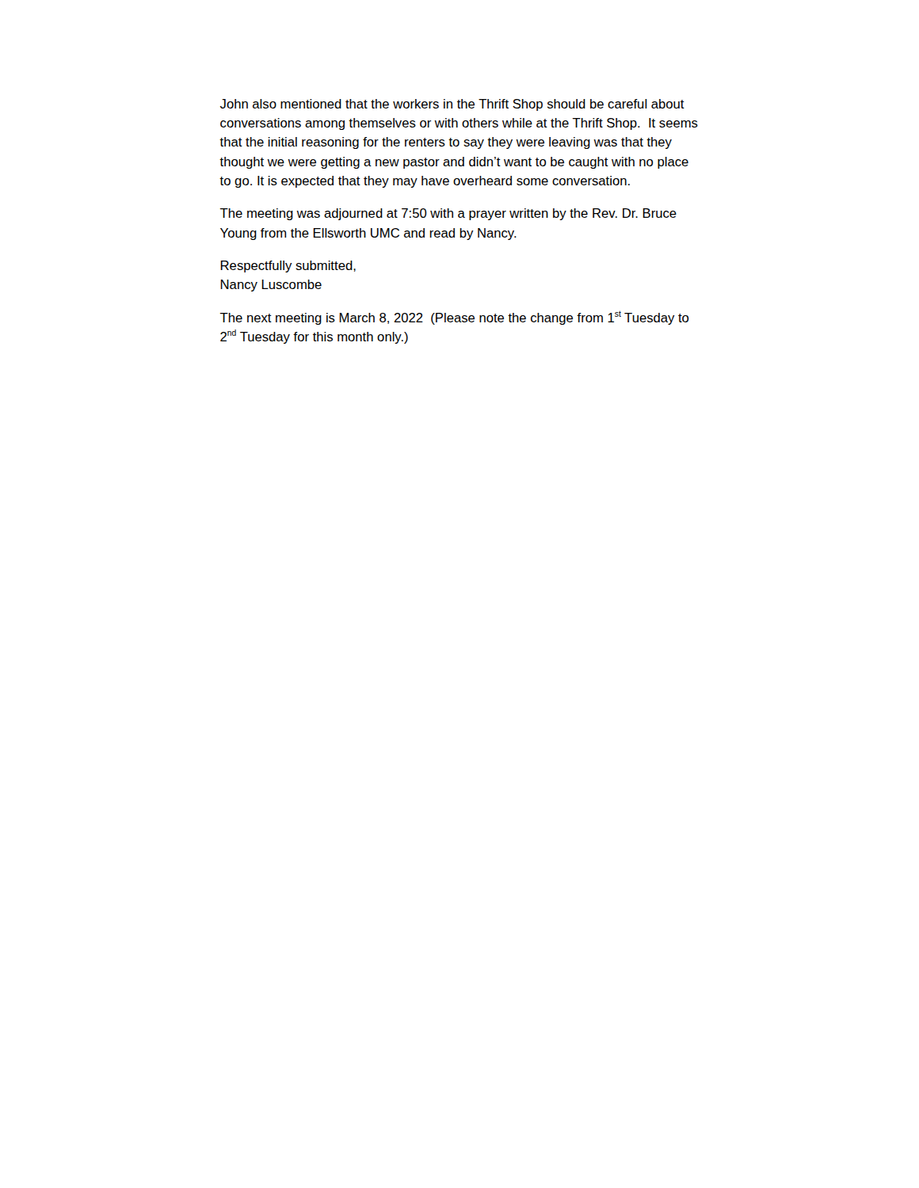John also mentioned that the workers in the Thrift Shop should be careful about conversations among themselves or with others while at the Thrift Shop. It seems that the initial reasoning for the renters to say they were leaving was that they thought we were getting a new pastor and didn’t want to be caught with no place to go. It is expected that they may have overheard some conversation.
The meeting was adjourned at 7:50 with a prayer written by the Rev. Dr. Bruce Young from the Ellsworth UMC and read by Nancy.
Respectfully submitted,
Nancy Luscombe
The next meeting is March 8, 2022 (Please note the change from 1st Tuesday to 2nd Tuesday for this month only.)